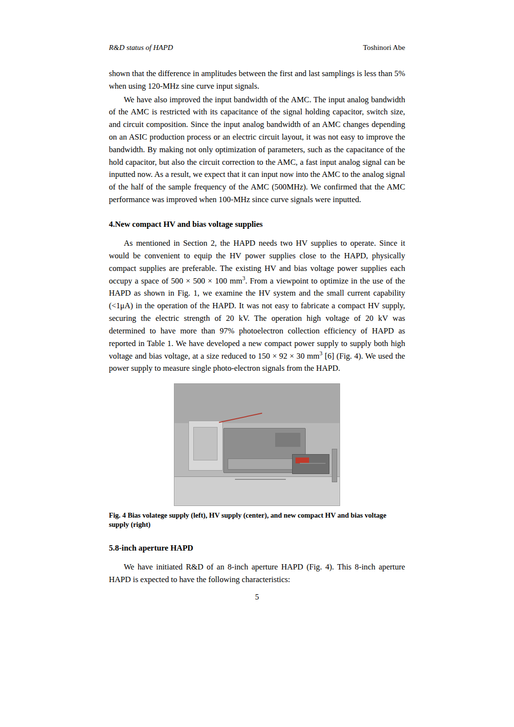R&D status of HAPD Toshinori Abe
shown that the difference in amplitudes between the first and last samplings is less than 5% when using 120-MHz sine curve input signals.
We have also improved the input bandwidth of the AMC. The input analog bandwidth of the AMC is restricted with its capacitance of the signal holding capacitor, switch size, and circuit composition. Since the input analog bandwidth of an AMC changes depending on an ASIC production process or an electric circuit layout, it was not easy to improve the bandwidth. By making not only optimization of parameters, such as the capacitance of the hold capacitor, but also the circuit correction to the AMC, a fast input analog signal can be inputted now. As a result, we expect that it can input now into the AMC to the analog signal of the half of the sample frequency of the AMC (500MHz). We confirmed that the AMC performance was improved when 100-MHz since curve signals were inputted.
4.New compact HV and bias voltage supplies
As mentioned in Section 2, the HAPD needs two HV supplies to operate. Since it would be convenient to equip the HV power supplies close to the HAPD, physically compact supplies are preferable. The existing HV and bias voltage power supplies each occupy a space of 500 × 500 × 100 mm3. From a viewpoint to optimize in the use of the HAPD as shown in Fig. 1, we examine the HV system and the small current capability (<1μA) in the operation of the HAPD. It was not easy to fabricate a compact HV supply, securing the electric strength of 20 kV. The operation high voltage of 20 kV was determined to have more than 97% photoelectron collection efficiency of HAPD as reported in Table 1. We have developed a new compact power supply to supply both high voltage and bias voltage, at a size reduced to 150 × 92 × 30 mm3 [6] (Fig. 4). We used the power supply to measure single photo-electron signals from the HAPD.
Fig. 4 Bias volatege supply (left), HV supply (center), and new compact HV and bias voltage supply (right)
5.8-inch aperture HAPD
We have initiated R&D of an 8-inch aperture HAPD (Fig. 4). This 8-inch aperture HAPD is expected to have the following characteristics:
5